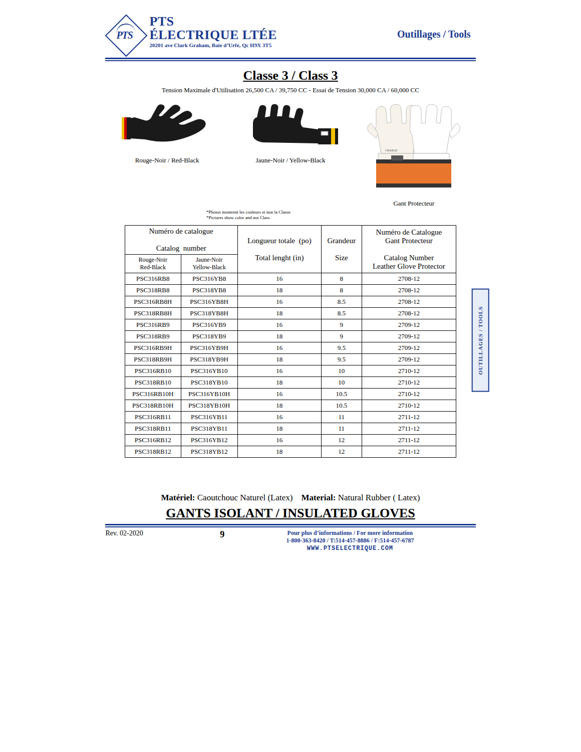PTS
PTS
ÉLECTRIQUE LTÉE
20201 ave Clark Graham, Baie d’Urfé, Qc H9X 3T5
Outillages / Tools
Classe 3 / Class 3
Tension Maximale d'Utilisation 26,500 CA / 39,750 CC - Essai de Tension 30,000 CA / 60,000 CC
Rouge-Noir / Red-Black
Jaune-Noir / Yellow-Black
CHARGE
Gant Protecteur
*Photos montrent les couleurs et non la Classe.
*Pictures show color and not Class.
| Numéro de catalogue Catalog number | Longueur totale (po) Total lenght (in) | Grandeur Size | Numéro de Catalogue Gant Protecteur Catalog Number Leather Glove Protector |
| --- | --- | --- | --- |
| Rouge-Noir Red-Black | Jaune-Noir Yellow-Black |
| PSC316RB8 | PSC316YB8 | 16 | 8 | 2708-12 |
| PSC318RB8 | PSC318YB8 | 18 | 8 | 2708-12 |
| PSC316RB8H | PSC316YB8H | 16 | 8.5 | 2708-12 |
| PSC318RB8H | PSC318YB8H | 18 | 8.5 | 2708-12 |
| PSC316RB9 | PSC316YB9 | 16 | 9 | 2709-12 |
| PSC318RB9 | PSC318YB9 | 18 | 9 | 2709-12 |
| PSC316RB9H | PSC316YB9H | 16 | 9.5 | 2709-12 |
| PSC318RB9H | PSC318YB9H | 18 | 9.5 | 2709-12 |
| PSC316RB10 | PSC316YB10 | 16 | 10 | 2710-12 |
| PSC318RB10 | PSC318YB10 | 18 | 10 | 2710-12 |
| PSC316RB10H | PSC316YB10H | 16 | 10.5 | 2710-12 |
| PSC318RB10H | PSC318YB10H | 18 | 10.5 | 2710-12 |
| PSC316RB11 | PSC316YB11 | 16 | 11 | 2711-12 |
| PSC318RB11 | PSC318YB11 | 18 | 11 | 2711-12 |
| PSC316RB12 | PSC316YB12 | 16 | 12 | 2711-12 |
| PSC318RB12 | PSC318YB12 | 18 | 12 | 2711-12 |
Matériel: Caoutchouc Naturel (Latex) Material: Natural Rubber ( Latex)
GANTS ISOLANT / INSULATED GLOVES
Rev. 02-2020
9
Pour plus d’informations / For more information
1-800-363-8420 / T:514-457-8886 / F:514-457-6787
WWW.PTSELECTRIQUE.COM
OUTILLAGES / TOOLS